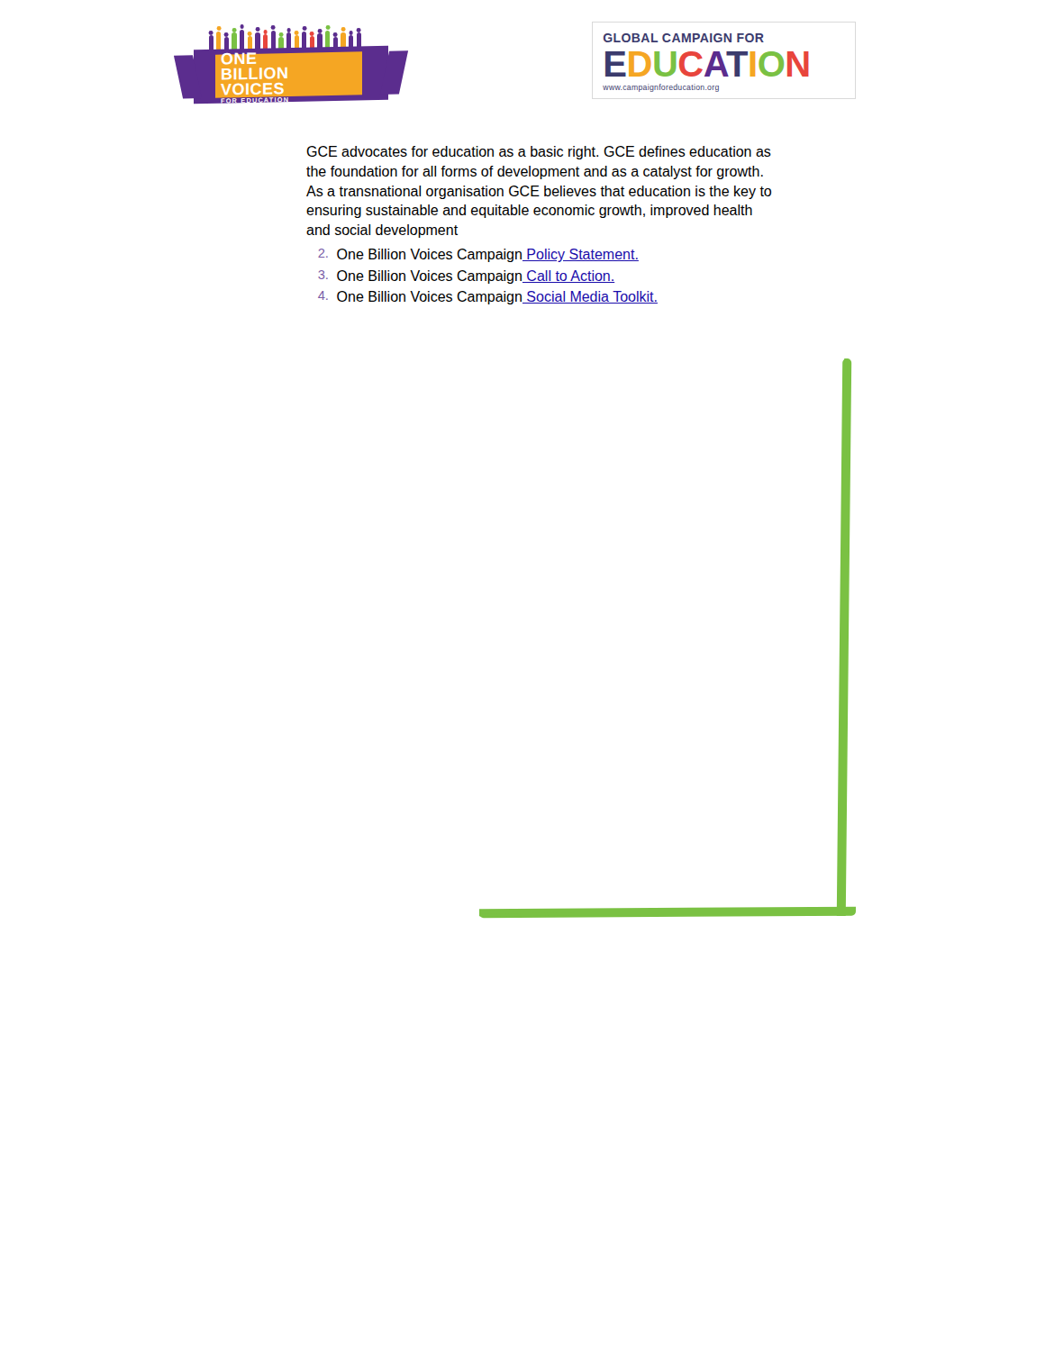ONE BILLION VOICES FOR EDUCATION
GLOBAL CAMPAIGN FOR
EDUCATION
www.campaignforeducation.org
GCE advocates for education as a basic right. GCE defines education as the foundation for all forms of development and as a catalyst for growth. As a transnational organisation GCE believes that education is the key to ensuring sustainable and equitable economic growth, improved health and social development
One Billion Voices Campaign Policy Statement.
One Billion Voices Campaign Call to Action.
One Billion Voices Campaign Social Media Toolkit.